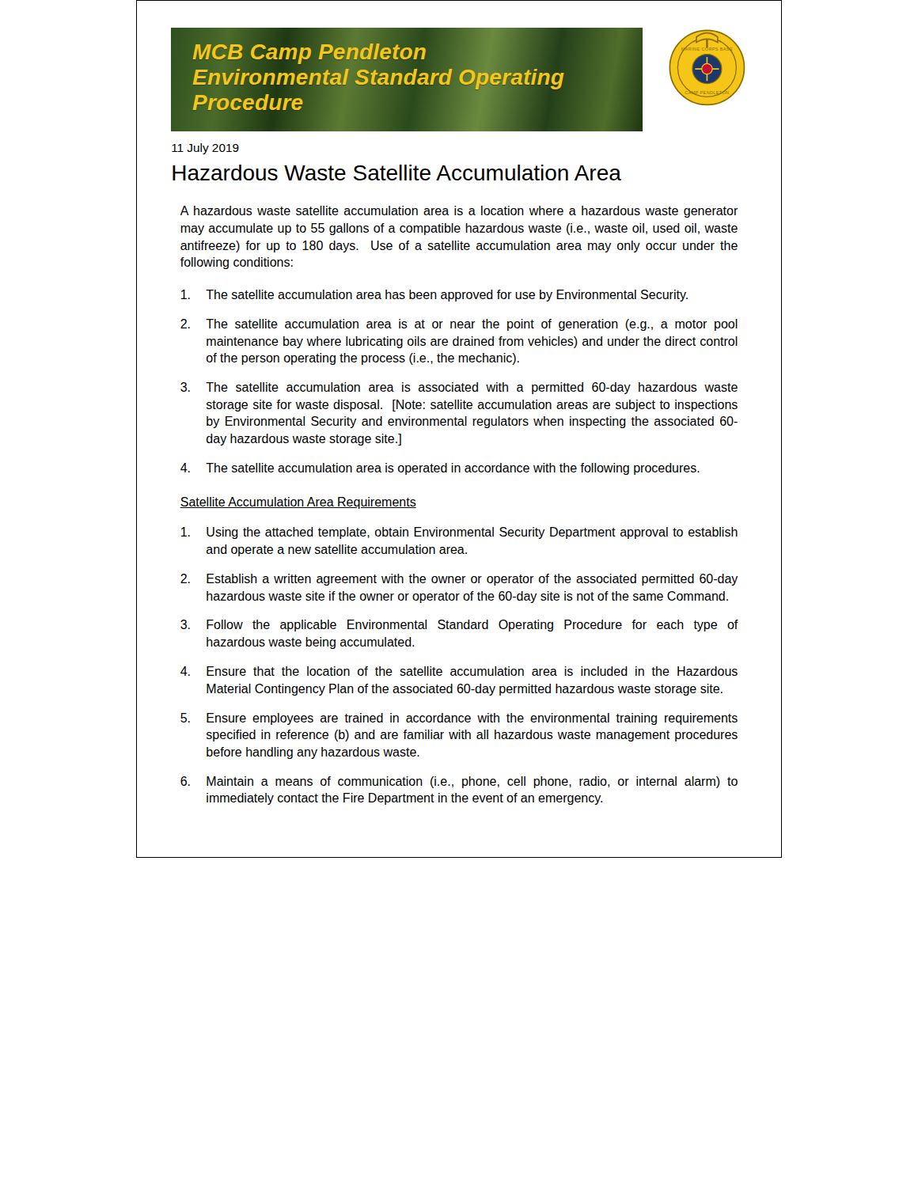MCB Camp Pendleton
Environmental Standard Operating Procedure
MARINE CORPS BASE CAMP PENDLETON
11 July 2019
Hazardous Waste Satellite Accumulation Area
A hazardous waste satellite accumulation area is a location where a hazardous waste generator may accumulate up to 55 gallons of a compatible hazardous waste (i.e., waste oil, used oil, waste antifreeze) for up to 180 days. Use of a satellite accumulation area may only occur under the following conditions:
1.
The satellite accumulation area has been approved for use by Environmental Security.
2.
The satellite accumulation area is at or near the point of generation (e.g., a motor pool maintenance bay where lubricating oils are drained from vehicles) and under the direct control of the person operating the process (i.e., the mechanic).
3.
The satellite accumulation area is associated with a permitted 60-day hazardous waste storage site for waste disposal. [Note: satellite accumulation areas are subject to inspections by Environmental Security and environmental regulators when inspecting the associated 60-day hazardous waste storage site.]
4.
The satellite accumulation area is operated in accordance with the following procedures.
Satellite Accumulation Area Requirements
1.
Using the attached template, obtain Environmental Security Department approval to establish and operate a new satellite accumulation area.
2.
Establish a written agreement with the owner or operator of the associated permitted 60-day hazardous waste site if the owner or operator of the 60-day site is not of the same Command.
3.
Follow the applicable Environmental Standard Operating Procedure for each type of hazardous waste being accumulated.
4.
Ensure that the location of the satellite accumulation area is included in the Hazardous Material Contingency Plan of the associated 60-day permitted hazardous waste storage site.
5.
Ensure employees are trained in accordance with the environmental training requirements specified in reference (b) and are familiar with all hazardous waste management procedures before handling any hazardous waste.
6.
Maintain a means of communication (i.e., phone, cell phone, radio, or internal alarm) to immediately contact the Fire Department in the event of an emergency.